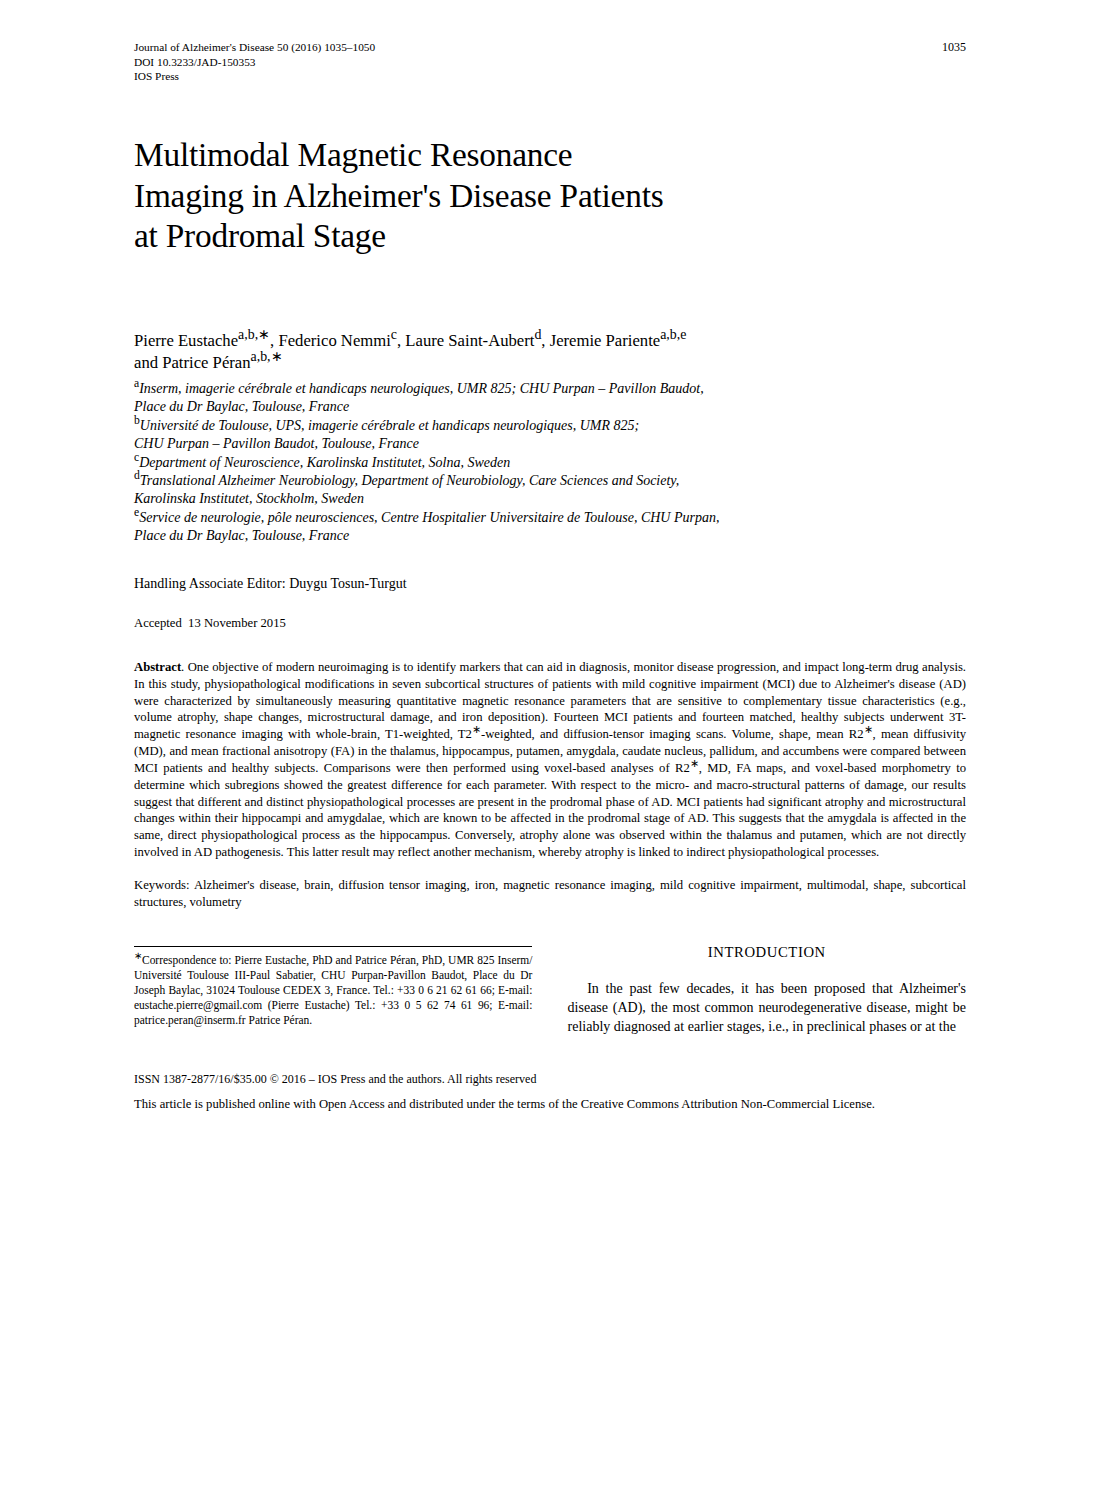Journal of Alzheimer's Disease 50 (2016) 1035–1050
DOI 10.3233/JAD-150353
IOS Press
1035
Multimodal Magnetic Resonance
Imaging in Alzheimer's Disease Patients
at Prodromal Stage
Pierre Eustachea,b,∗, Federico Nemmic, Laure Saint-Aubertd, Jeremie Parientea,b,e
and Patrice Pérana,b,∗
aInserm, imagerie cérébrale et handicaps neurologiques, UMR 825; CHU Purpan – Pavillon Baudot,
Place du Dr Baylac, Toulouse, France
bUniversité de Toulouse, UPS, imagerie cérébrale et handicaps neurologiques, UMR 825;
CHU Purpan – Pavillon Baudot, Toulouse, France
cDepartment of Neuroscience, Karolinska Institutet, Solna, Sweden
dTranslational Alzheimer Neurobiology, Department of Neurobiology, Care Sciences and Society,
Karolinska Institutet, Stockholm, Sweden
eService de neurologie, pôle neurosciences, Centre Hospitalier Universitaire de Toulouse, CHU Purpan,
Place du Dr Baylac, Toulouse, France
Handling Associate Editor: Duygu Tosun-Turgut
Accepted 13 November 2015
Abstract. One objective of modern neuroimaging is to identify markers that can aid in diagnosis, monitor disease progression, and impact long-term drug analysis. In this study, physiopathological modifications in seven subcortical structures of patients with mild cognitive impairment (MCI) due to Alzheimer's disease (AD) were characterized by simultaneously measuring quantitative magnetic resonance parameters that are sensitive to complementary tissue characteristics (e.g., volume atrophy, shape changes, microstructural damage, and iron deposition). Fourteen MCI patients and fourteen matched, healthy subjects underwent 3T-magnetic resonance imaging with whole-brain, T1-weighted, T2∗-weighted, and diffusion-tensor imaging scans. Volume, shape, mean R2∗, mean diffusivity (MD), and mean fractional anisotropy (FA) in the thalamus, hippocampus, putamen, amygdala, caudate nucleus, pallidum, and accumbens were compared between MCI patients and healthy subjects. Comparisons were then performed using voxel-based analyses of R2∗, MD, FA maps, and voxel-based morphometry to determine which subregions showed the greatest difference for each parameter. With respect to the micro- and macro-structural patterns of damage, our results suggest that different and distinct physiopathological processes are present in the prodromal phase of AD. MCI patients had significant atrophy and microstructural changes within their hippocampi and amygdalae, which are known to be affected in the prodromal stage of AD. This suggests that the amygdala is affected in the same, direct physiopathological process as the hippocampus. Conversely, atrophy alone was observed within the thalamus and putamen, which are not directly involved in AD pathogenesis. This latter result may reflect another mechanism, whereby atrophy is linked to indirect physiopathological processes.
Keywords: Alzheimer's disease, brain, diffusion tensor imaging, iron, magnetic resonance imaging, mild cognitive impairment, multimodal, shape, subcortical structures, volumetry
∗Correspondence to: Pierre Eustache, PhD and Patrice Péran, PhD, UMR 825 Inserm/ Université Toulouse III-Paul Sabatier, CHU Purpan-Pavillon Baudot, Place du Dr Joseph Baylac, 31024 Toulouse CEDEX 3, France. Tel.: +33 0 6 21 62 61 66; E-mail: eustache.pierre@gmail.com (Pierre Eustache) Tel.: +33 0 5 62 74 61 96; E-mail: patrice.peran@inserm.fr Patrice Péran.
INTRODUCTION
In the past few decades, it has been proposed that Alzheimer's disease (AD), the most common neurodegenerative disease, might be reliably diagnosed at earlier stages, i.e., in preclinical phases or at the
ISSN 1387-2877/16/$35.00 © 2016 – IOS Press and the authors. All rights reserved
This article is published online with Open Access and distributed under the terms of the Creative Commons Attribution Non-Commercial License.